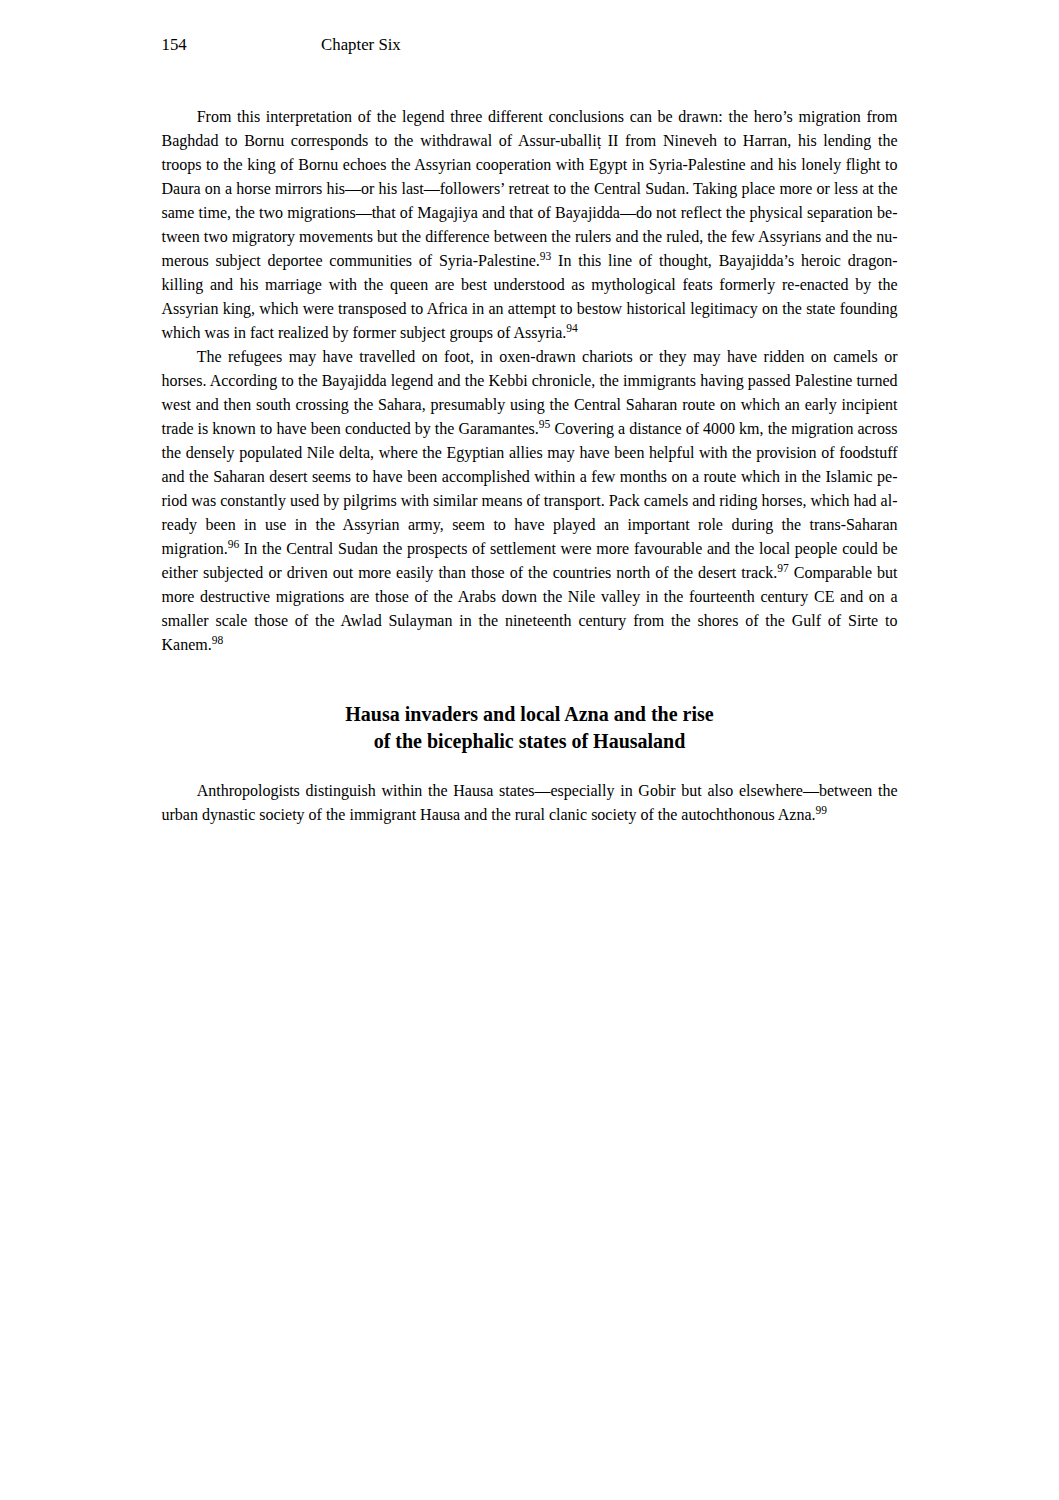154 Chapter Six
From this interpretation of the legend three different conclusions can be drawn: the hero’s migration from Baghdad to Bornu corresponds to the withdrawal of Assur-uballiṭ II from Nineveh to Harran, his lending the troops to the king of Bornu echoes the Assyrian cooperation with Egypt in Syria-Palestine and his lonely flight to Daura on a horse mirrors his—or his last—followers’ retreat to the Central Sudan. Taking place more or less at the same time, the two migrations—that of Magajiya and that of Bayajidda—do not reflect the physical separation between two migratory movements but the difference between the rulers and the ruled, the few Assyrians and the numerous subject deportee communities of Syria-Palestine.93 In this line of thought, Bayajidda’s heroic dragon-killing and his marriage with the queen are best understood as mythological feats formerly re-enacted by the Assyrian king, which were transposed to Africa in an attempt to bestow historical legitimacy on the state founding which was in fact realized by former subject groups of Assyria.94
The refugees may have travelled on foot, in oxen-drawn chariots or they may have ridden on camels or horses. According to the Bayajidda legend and the Kebbi chronicle, the immigrants having passed Palestine turned west and then south crossing the Sahara, presumably using the Central Saharan route on which an early incipient trade is known to have been conducted by the Garamantes.95 Covering a distance of 4000 km, the migration across the densely populated Nile delta, where the Egyptian allies may have been helpful with the provision of foodstuff and the Saharan desert seems to have been accomplished within a few months on a route which in the Islamic period was constantly used by pilgrims with similar means of transport. Pack camels and riding horses, which had already been in use in the Assyrian army, seem to have played an important role during the trans-Saharan migration.96 In the Central Sudan the prospects of settlement were more favourable and the local people could be either subjected or driven out more easily than those of the countries north of the desert track.97 Comparable but more destructive migrations are those of the Arabs down the Nile valley in the fourteenth century CE and on a smaller scale those of the Awlad Sulayman in the nineteenth century from the shores of the Gulf of Sirte to Kanem.98
Hausa invaders and local Azna and the rise
of the bicephalic states of Hausaland
Anthropologists distinguish within the Hausa states—especially in Gobir but also elsewhere—between the urban dynastic society of the immigrant Hausa and the rural clanic society of the autochthonous Azna.99